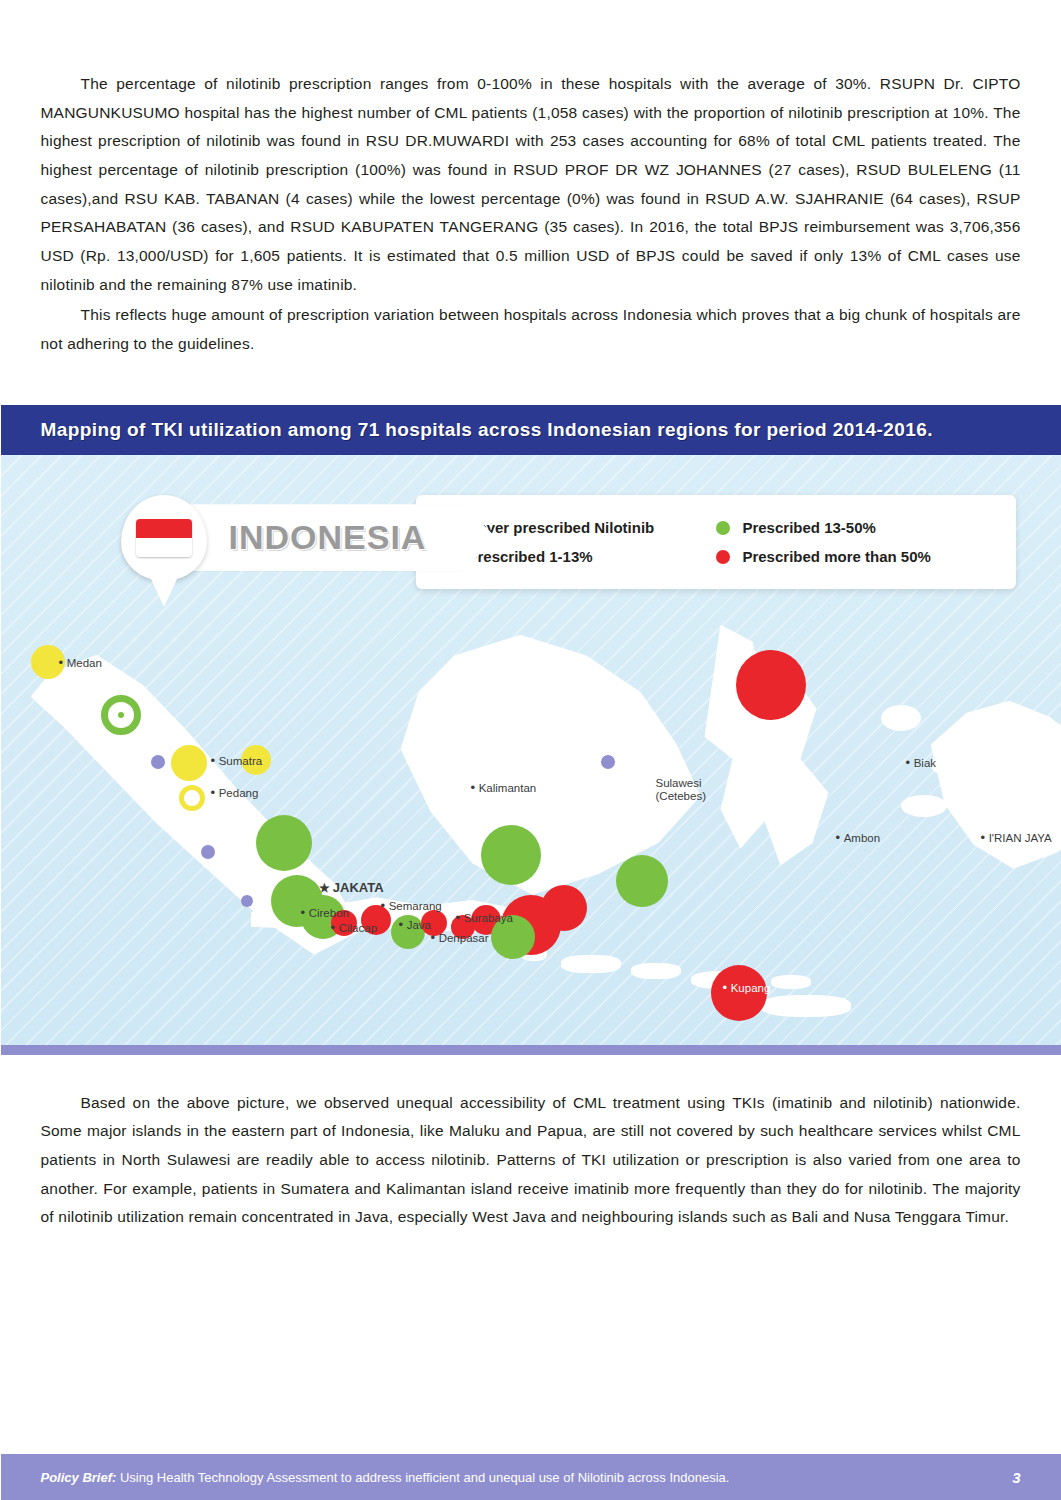The percentage of nilotinib prescription ranges from 0-100% in these hospitals with the average of 30%. RSUPN Dr. CIPTO MANGUNKUSUMO hospital has the highest number of CML patients (1,058 cases) with the proportion of nilotinib prescription at 10%. The highest prescription of nilotinib was found in RSU DR.MUWARDI with 253 cases accounting for 68% of total CML patients treated. The highest percentage of nilotinib prescription (100%) was found in RSUD PROF DR WZ JOHANNES (27 cases), RSUD BULELENG (11 cases),and RSU KAB. TABANAN (4 cases) while the lowest percentage (0%) was found in RSUD A.W. SJAHRANIE (64 cases), RSUP PERSAHABATAN (36 cases), and RSUD KABUPATEN TANGERANG (35 cases). In 2016, the total BPJS reimbursement was 3,706,356 USD (Rp. 13,000/USD) for 1,605 patients. It is estimated that 0.5 million USD of BPJS could be saved if only 13% of CML cases use nilotinib and the remaining 87% use imatinib.
This reflects huge amount of prescription variation between hospitals across Indonesia which proves that a big chunk of hospitals are not adhering to the guidelines.
Mapping of TKI utilization among 71 hospitals across Indonesian regions for period 2014-2016.
| Never prescribed Nilotinib | Prescribed 13-50% |
| Prescribed 1-13% | Prescribed more than 50% |
INDONESIA
Medan
Sumatra
Pedang
Kalimantan
Sulawesi
(Cetebes)
Biak
Ambon
I'RIAN JAYA
JAKATA
Cirebon
Cilacap
Semarang
Java
Surabaya
Denpasar
Kupang
Based on the above picture, we observed unequal accessibility of CML treatment using TKIs (imatinib and nilotinib) nationwide. Some major islands in the eastern part of Indonesia, like Maluku and Papua, are still not covered by such healthcare services whilst CML patients in North Sulawesi are readily able to access nilotinib. Patterns of TKI utilization or prescription is also varied from one area to another. For example, patients in Sumatera and Kalimantan island receive imatinib more frequently than they do for nilotinib. The majority of nilotinib utilization remain concentrated in Java, especially West Java and neighbouring islands such as Bali and Nusa Tenggara Timur.
Policy Brief: Using Health Technology Assessment to address inefficient and unequal use of Nilotinib across Indonesia.
3